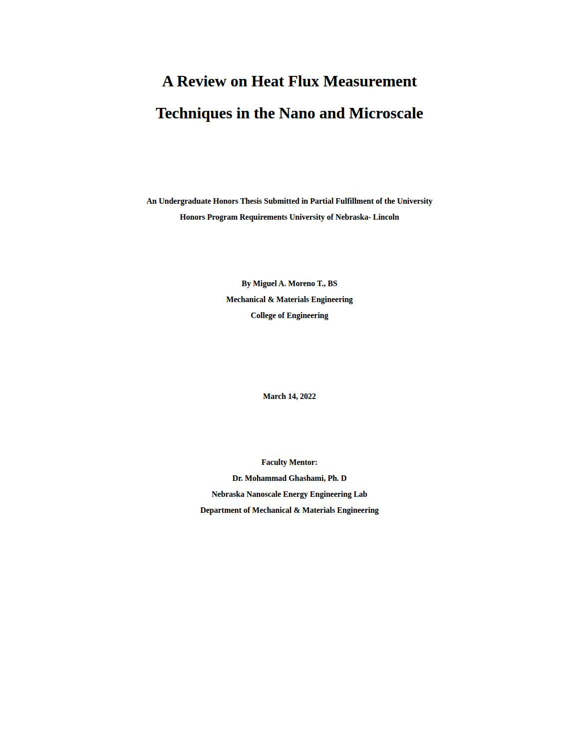A Review on Heat Flux Measurement Techniques in the Nano and Microscale
An Undergraduate Honors Thesis Submitted in Partial Fulfillment of the University
Honors Program Requirements University of Nebraska- Lincoln
By Miguel A. Moreno T., BS
Mechanical & Materials Engineering
College of Engineering
March 14, 2022
Faculty Mentor:
Dr. Mohammad Ghashami, Ph. D
Nebraska Nanoscale Energy Engineering Lab
Department of Mechanical & Materials Engineering